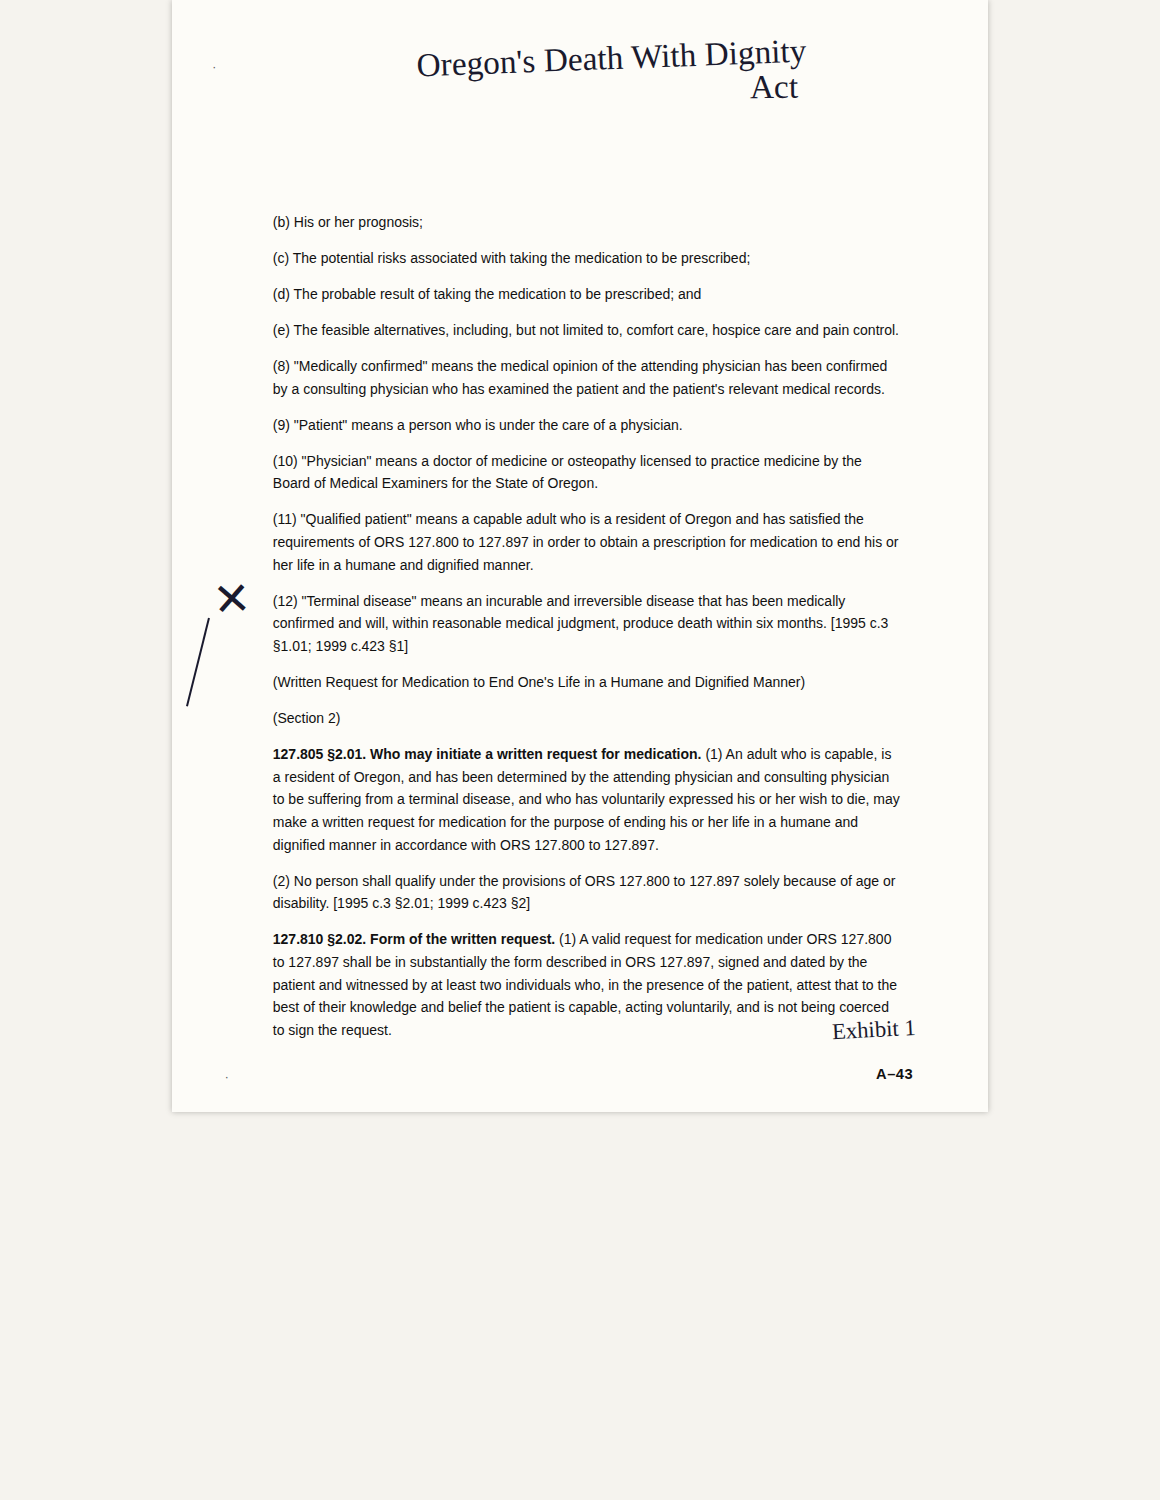·
Oregon's Death With Dignity Act
(b) His or her prognosis;
(c) The potential risks associated with taking the medication to be prescribed;
(d) The probable result of taking the medication to be prescribed; and
(e) The feasible alternatives, including, but not limited to, comfort care, hospice care and pain control.
(8) "Medically confirmed" means the medical opinion of the attending physician has been confirmed by a consulting physician who has examined the patient and the patient's relevant medical records.
(9) "Patient" means a person who is under the care of a physician.
(10) "Physician" means a doctor of medicine or osteopathy licensed to practice medicine by the Board of Medical Examiners for the State of Oregon.
(11) "Qualified patient" means a capable adult who is a resident of Oregon and has satisfied the requirements of ORS 127.800 to 127.897 in order to obtain a prescription for medication to end his or her life in a humane and dignified manner.
✕ (12) "Terminal disease" means an incurable and irreversible disease that has been medically confirmed and will, within reasonable medical judgment, produce death within six months. [1995 c.3 §1.01; 1999 c.423 §1]
(Written Request for Medication to End One's Life in a Humane and Dignified Manner)
(Section 2)
127.805 §2.01. Who may initiate a written request for medication. (1) An adult who is capable, is a resident of Oregon, and has been determined by the attending physician and consulting physician to be suffering from a terminal disease, and who has voluntarily expressed his or her wish to die, may make a written request for medication for the purpose of ending his or her life in a humane and dignified manner in accordance with ORS 127.800 to 127.897.
(2) No person shall qualify under the provisions of ORS 127.800 to 127.897 solely because of age or disability. [1995 c.3 §2.01; 1999 c.423 §2]
127.810 §2.02. Form of the written request. (1) A valid request for medication under ORS 127.800 to 127.897 shall be in substantially the form described in ORS 127.897, signed and dated by the patient and witnessed by at least two individuals who, in the presence of the patient, attest that to the best of their knowledge and belief the patient is capable, acting voluntarily, and is not being coerced to sign the request.
Exhibit 1
A–43
·